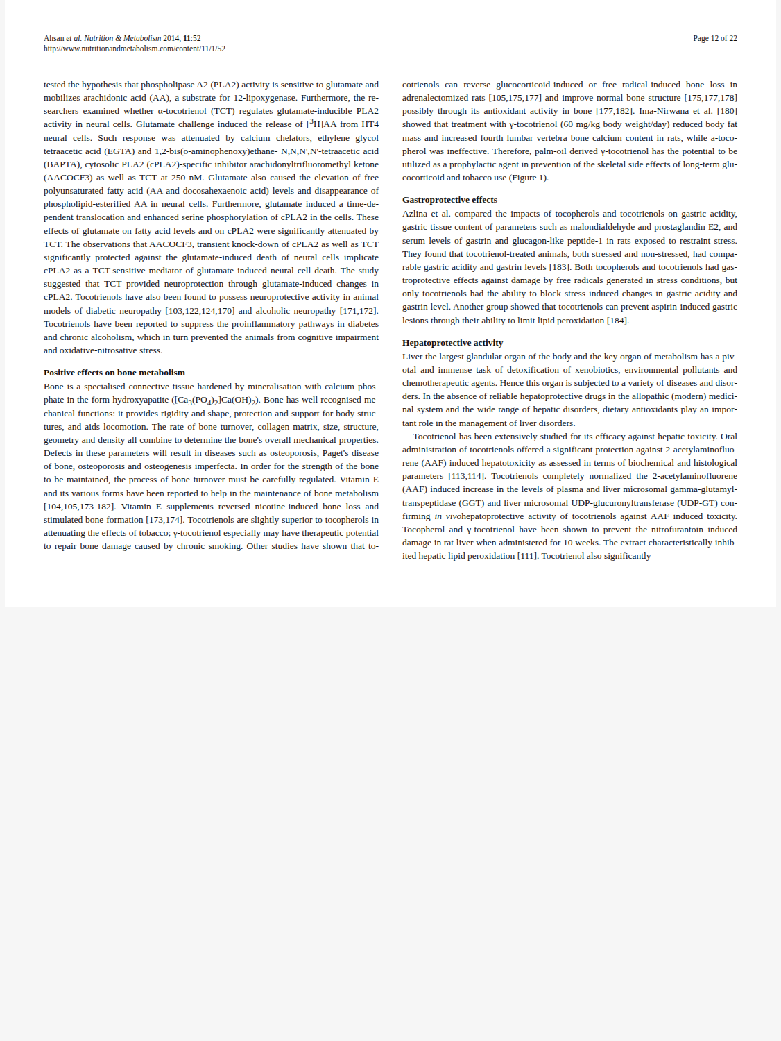Ahsan et al. Nutrition & Metabolism 2014, 11:52
http://www.nutritionandmetabolism.com/content/11/1/52
Page 12 of 22
tested the hypothesis that phospholipase A2 (PLA2) activity is sensitive to glutamate and mobilizes arachidonic acid (AA), a substrate for 12-lipoxygenase. Furthermore, the researchers examined whether α-tocotrienol (TCT) regulates glutamate-inducible PLA2 activity in neural cells. Glutamate challenge induced the release of [3H]AA from HT4 neural cells. Such response was attenuated by calcium chelators, ethylene glycol tetraacetic acid (EGTA) and 1,2-bis(o-aminophenoxy)ethane- N,N,N',N'-tetraacetic acid (BAPTA), cytosolic PLA2 (cPLA2)-specific inhibitor arachidonyltrifluoromethyl ketone (AACOCF3) as well as TCT at 250 nM. Glutamate also caused the elevation of free polyunsaturated fatty acid (AA and docosahexaenoic acid) levels and disappearance of phospholipid-esterified AA in neural cells. Furthermore, glutamate induced a time-dependent translocation and enhanced serine phosphorylation of cPLA2 in the cells. These effects of glutamate on fatty acid levels and on cPLA2 were significantly attenuated by TCT. The observations that AACOCF3, transient knock-down of cPLA2 as well as TCT significantly protected against the glutamate-induced death of neural cells implicate cPLA2 as a TCT-sensitive mediator of glutamate induced neural cell death. The study suggested that TCT provided neuroprotection through glutamate-induced changes in cPLA2. Tocotrienols have also been found to possess neuroprotective activity in animal models of diabetic neuropathy [103,122,124,170] and alcoholic neuropathy [171,172]. Tocotrienols have been reported to suppress the proinflammatory pathways in diabetes and chronic alcoholism, which in turn prevented the animals from cognitive impairment and oxidative-nitrosative stress.
Positive effects on bone metabolism
Bone is a specialised connective tissue hardened by mineralisation with calcium phosphate in the form hydroxyapatite ([Ca3(PO4)2]Ca(OH)2). Bone has well recognised mechanical functions: it provides rigidity and shape, protection and support for body structures, and aids locomotion. The rate of bone turnover, collagen matrix, size, structure, geometry and density all combine to determine the bone's overall mechanical properties. Defects in these parameters will result in diseases such as osteoporosis, Paget's disease of bone, osteoporosis and osteogenesis imperfecta. In order for the strength of the bone to be maintained, the process of bone turnover must be carefully regulated. Vitamin E and its various forms have been reported to help in the maintenance of bone metabolism [104,105,173-182]. Vitamin E supplements reversed nicotine-induced bone loss and stimulated bone formation [173,174]. Tocotrienols are slightly superior to tocopherols in attenuating the effects of tobacco; γ-tocotrienol especially may have therapeutic potential to repair bone damage caused by chronic smoking. Other studies have shown that tocotrienols can reverse glucocorticoid-induced or free radical-induced bone loss in adrenalectomized rats [105,175,177] and improve normal bone structure [175,177,178] possibly through its antioxidant activity in bone [177,182]. Ima-Nirwana et al. [180] showed that treatment with γ-tocotrienol (60 mg/kg body weight/day) reduced body fat mass and increased fourth lumbar vertebra bone calcium content in rats, while a-tocopherol was ineffective. Therefore, palm-oil derived γ-tocotrienol has the potential to be utilized as a prophylactic agent in prevention of the skeletal side effects of long-term glucocorticoid and tobacco use (Figure 1).
Gastroprotective effects
Azlina et al. compared the impacts of tocopherols and tocotrienols on gastric acidity, gastric tissue content of parameters such as malondialdehyde and prostaglandin E2, and serum levels of gastrin and glucagon-like peptide-1 in rats exposed to restraint stress. They found that tocotrienol-treated animals, both stressed and non-stressed, had comparable gastric acidity and gastrin levels [183]. Both tocopherols and tocotrienols had gastroprotective effects against damage by free radicals generated in stress conditions, but only tocotrienols had the ability to block stress induced changes in gastric acidity and gastrin level. Another group showed that tocotrienols can prevent aspirin-induced gastric lesions through their ability to limit lipid peroxidation [184].
Hepatoprotective activity
Liver the largest glandular organ of the body and the key organ of metabolism has a pivotal and immense task of detoxification of xenobiotics, environmental pollutants and chemotherapeutic agents. Hence this organ is subjected to a variety of diseases and disorders. In the absence of reliable hepatoprotective drugs in the allopathic (modern) medicinal system and the wide range of hepatic disorders, dietary antioxidants play an important role in the management of liver disorders.
Tocotrienol has been extensively studied for its efficacy against hepatic toxicity. Oral administration of tocotrienols offered a significant protection against 2-acetylaminofluorene (AAF) induced hepatotoxicity as assessed in terms of biochemical and histological parameters [113,114]. Tocotrienols completely normalized the 2-acetylaminofluorene (AAF) induced increase in the levels of plasma and liver microsomal gamma-glutamyltranspeptidase (GGT) and liver microsomal UDP-glucuronyltransferase (UDP-GT) confirming in vivohepatoprotective activity of tocotrienols against AAF induced toxicity. Tocopherol and γ-tocotrienol have been shown to prevent the nitrofurantoin induced damage in rat liver when administered for 10 weeks. The extract characteristically inhibited hepatic lipid peroxidation [111]. Tocotrienol also significantly